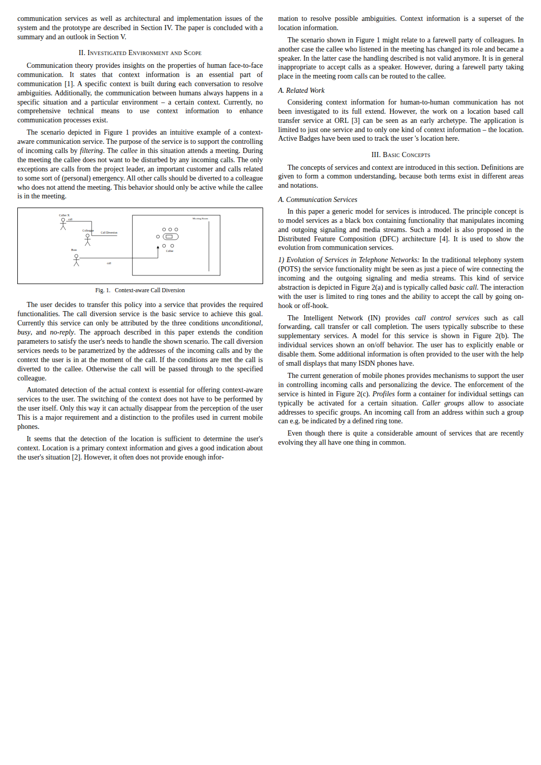communication services as well as architectural and implementation issues of the system and the prototype are described in Section IV. The paper is concluded with a summary and an outlook in Section V.
II. Investigated Environment and Scope
Communication theory provides insights on the properties of human face-to-face communication. It states that context information is an essential part of communication [1]. A specific context is built during each conversation to resolve ambiguities. Additionally, the communication between humans always happens in a specific situation and a particular environment – a certain context. Currently, no comprehensive technical means to use context information to enhance communication processes exist.
The scenario depicted in Figure 1 provides an intuitive example of a context-aware communication service. The purpose of the service is to support the controlling of incoming calls by filtering. The callee in this situation attends a meeting. During the meeting the callee does not want to be disturbed by any incoming calls. The only exceptions are calls from the project leader, an important customer and calls related to some sort of (personal) emergency. All other calls should be diverted to a colleague who does not attend the meeting. This behavior should only be active while the callee is in the meeting.
Caller X call Colleague Call Diversion Boss call Meeting Room Callee
Fig. 1. Context-aware Call Diversion
The user decides to transfer this policy into a service that provides the required functionalities. The call diversion service is the basic service to achieve this goal. Currently this service can only be attributed by the three conditions unconditional, busy, and no-reply. The approach described in this paper extends the condition parameters to satisfy the user's needs to handle the shown scenario. The call diversion services needs to be parametrized by the addresses of the incoming calls and by the context the user is in at the moment of the call. If the conditions are met the call is diverted to the callee. Otherwise the call will be passed through to the specified colleague.
Automated detection of the actual context is essential for offering context-aware services to the user. The switching of the context does not have to be performed by the user itself. Only this way it can actually disappear from the perception of the user This is a major requirement and a distinction to the profiles used in current mobile phones.
It seems that the detection of the location is sufficient to determine the user's context. Location is a primary context information and gives a good indication about the user's situation [2]. However, it often does not provide enough infor-
mation to resolve possible ambiguities. Context information is a superset of the location information.
The scenario shown in Figure 1 might relate to a farewell party of colleagues. In another case the callee who listened in the meeting has changed its role and became a speaker. In the latter case the handling described is not valid anymore. It is in general inappropriate to accept calls as a speaker. However, during a farewell party taking place in the meeting room calls can be routed to the callee.
A. Related Work
Considering context information for human-to-human communication has not been investigated to its full extend. However, the work on a location based call transfer service at ORL [3] can be seen as an early archetype. The application is limited to just one service and to only one kind of context information – the location. Active Badges have been used to track the user 's location here.
III. Basic Concepts
The concepts of services and context are introduced in this section. Definitions are given to form a common understanding, because both terms exist in different areas and notations.
A. Communication Services
In this paper a generic model for services is introduced. The principle concept is to model services as a black box containing functionality that manipulates incoming and outgoing signaling and media streams. Such a model is also proposed in the Distributed Feature Composition (DFC) architecture [4]. It is used to show the evolution from communication services.
1) Evolution of Services in Telephone Networks:
In the traditional telephony system (POTS) the service functionality might be seen as just a piece of wire connecting the incoming and the outgoing signaling and media streams. This kind of service abstraction is depicted in Figure 2(a) and is typically called basic call. The interaction with the user is limited to ring tones and the ability to accept the call by going on-hook or off-hook.
The Intelligent Network (IN) provides call control services such as call forwarding, call transfer or call completion. The users typically subscribe to these supplementary services. A model for this service is shown in Figure 2(b). The individual services shown an on/off behavior. The user has to explicitly enable or disable them. Some additional information is often provided to the user with the help of small displays that many ISDN phones have.
The current generation of mobile phones provides mechanisms to support the user in controlling incoming calls and personalizing the device. The enforcement of the service is hinted in Figure 2(c). Profiles form a container for individual settings can typically be activated for a certain situation. Caller groups allow to associate addresses to specific groups. An incoming call from an address within such a group can e.g. be indicated by a defined ring tone.
Even though there is quite a considerable amount of services that are recently evolving they all have one thing in common.